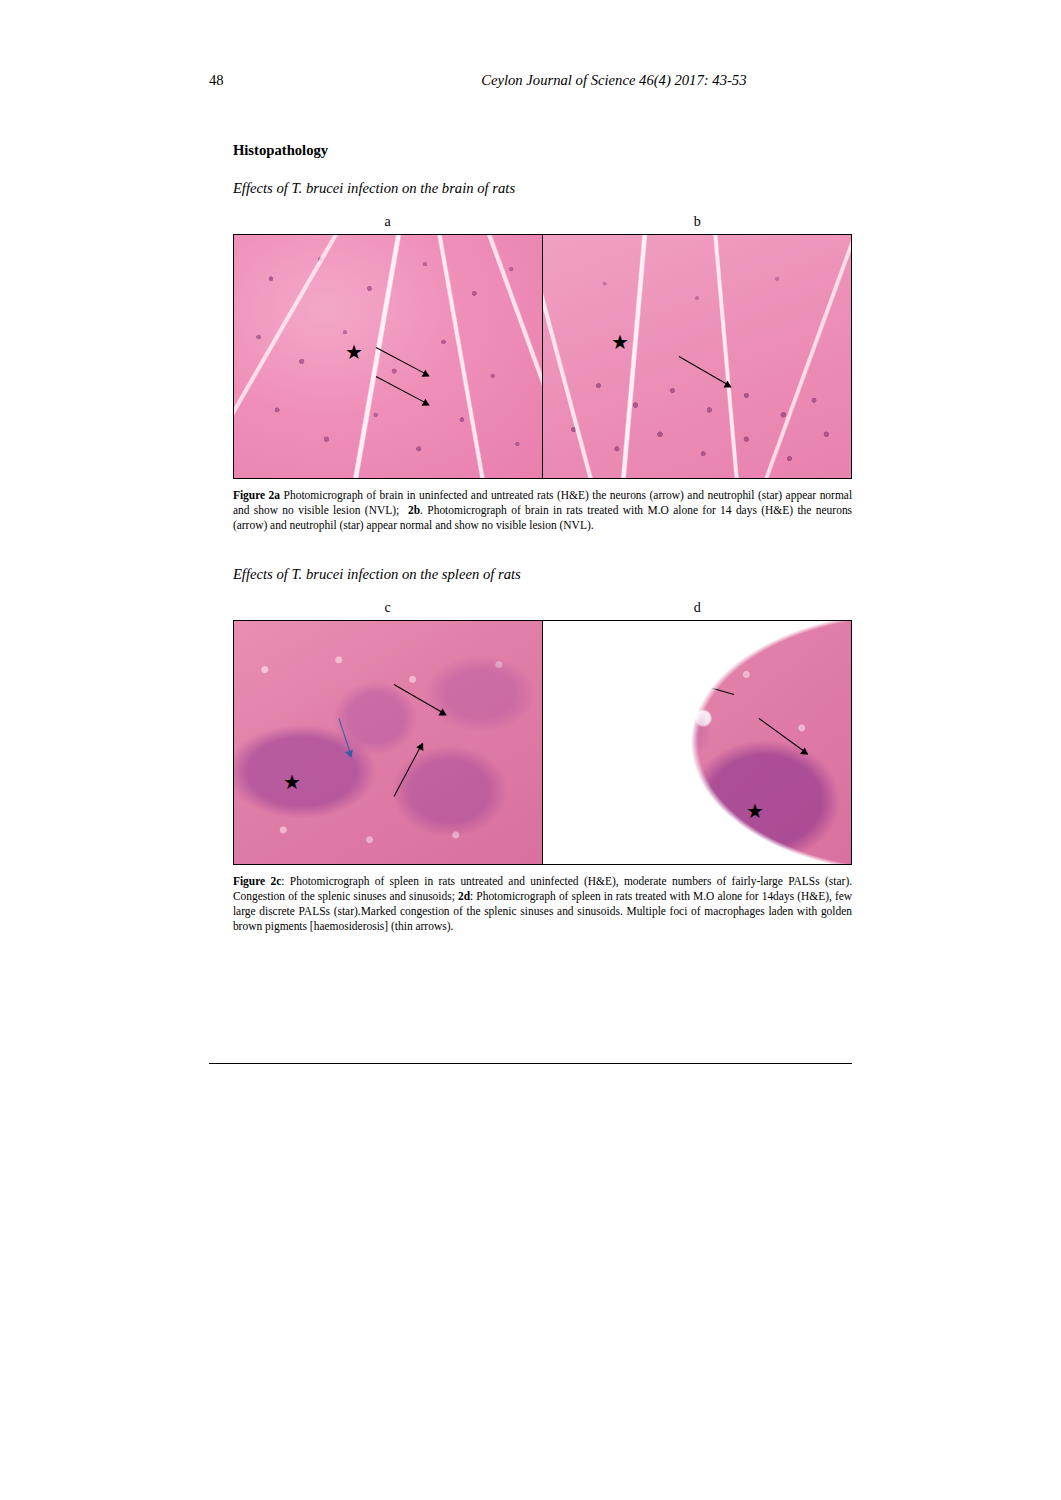48
Ceylon Journal of Science 46(4) 2017: 43-53
Histopathology
Effects of T. brucei infection on the brain of rats
a
b
★
★
Figure 2a Photomicrograph of brain in uninfected and untreated rats (H&E) the neurons (arrow) and neutrophil (star) appear normal and show no visible lesion (NVL); 2b. Photomicrograph of brain in rats treated with M.O alone for 14 days (H&E) the neurons (arrow) and neutrophil (star) appear normal and show no visible lesion (NVL).
Effects of T. brucei infection on the spleen of rats
c
d
★
★
Figure 2c: Photomicrograph of spleen in rats untreated and uninfected (H&E), moderate numbers of fairly-large PALSs (star). Congestion of the splenic sinuses and sinusoids; 2d: Photomicrograph of spleen in rats treated with M.O alone for 14days (H&E), few large discrete PALSs (star).Marked congestion of the splenic sinuses and sinusoids. Multiple foci of macrophages laden with golden brown pigments [haemosiderosis] (thin arrows).